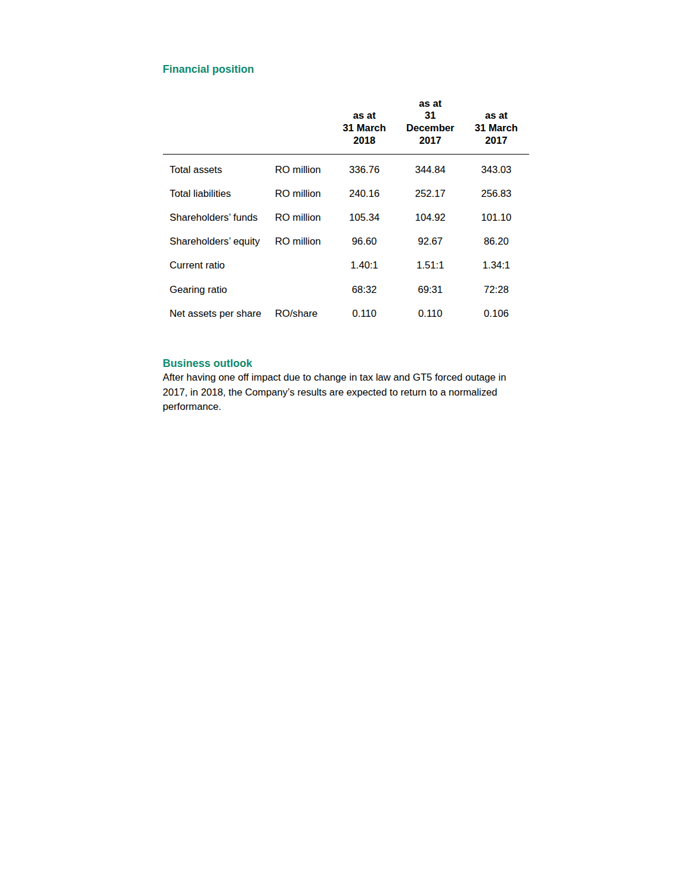Financial position
| | | as at 31 March 2018 | as at 31 December 2017 | as at 31 March 2017 |
| --- | --- | --- | --- | --- |
| Total assets | RO million | 336.76 | 344.84 | 343.03 |
| Total liabilities | RO million | 240.16 | 252.17 | 256.83 |
| Shareholders’ funds | RO million | 105.34 | 104.92 | 101.10 |
| Shareholders’ equity | RO million | 96.60 | 92.67 | 86.20 |
| Current ratio | | 1.40:1 | 1.51:1 | 1.34:1 |
| Gearing ratio | | 68:32 | 69:31 | 72:28 |
| Net assets per share | RO/share | 0.110 | 0.110 | 0.106 |
Business outlook
After having one off impact due to change in tax law and GT5 forced outage in 2017, in 2018, the Company’s results are expected to return to a normalized performance.